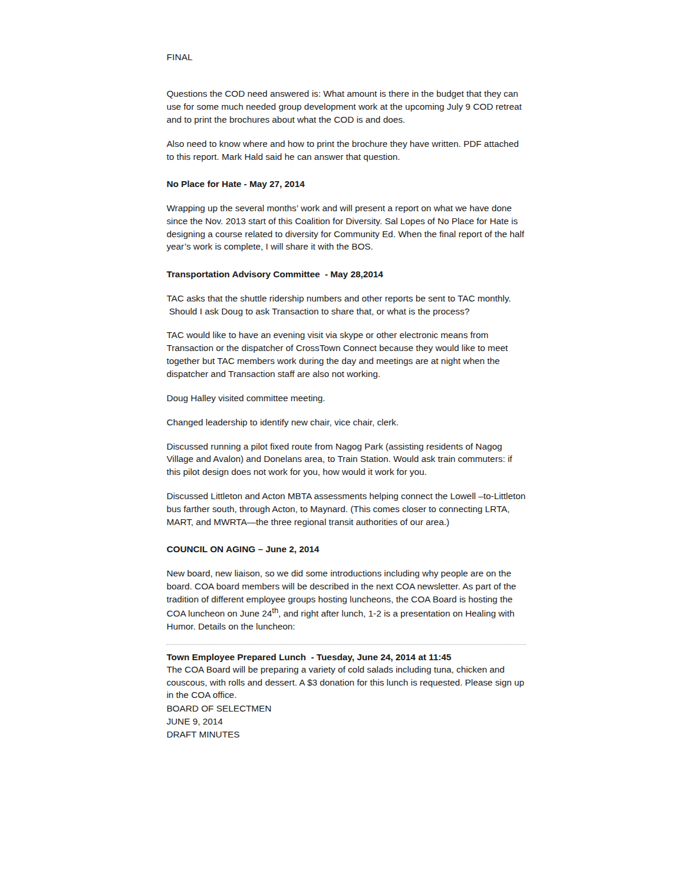FINAL
Questions the COD need answered is: What amount is there in the budget that they can use for some much needed group development work at the upcoming July 9 COD retreat and to print the brochures about what the COD is and does.
Also need to know where and how to print the brochure they have written. PDF attached to this report. Mark Hald said he can answer that question.
No Place for Hate - May 27, 2014
Wrapping up the several months’ work and will present a report on what we have done since the Nov. 2013 start of this Coalition for Diversity. Sal Lopes of No Place for Hate is designing a course related to diversity for Community Ed. When the final report of the half year’s work is complete, I will share it with the BOS.
Transportation Advisory Committee - May 28,2014
TAC asks that the shuttle ridership numbers and other reports be sent to TAC monthly. Should I ask Doug to ask Transaction to share that, or what is the process?
TAC would like to have an evening visit via skype or other electronic means from Transaction or the dispatcher of CrossTown Connect because they would like to meet together but TAC members work during the day and meetings are at night when the dispatcher and Transaction staff are also not working.
Doug Halley visited committee meeting.
Changed leadership to identify new chair, vice chair, clerk.
Discussed running a pilot fixed route from Nagog Park (assisting residents of Nagog Village and Avalon) and Donelans area, to Train Station. Would ask train commuters: if this pilot design does not work for you, how would it work for you.
Discussed Littleton and Acton MBTA assessments helping connect the Lowell –to-Littleton bus farther south, through Acton, to Maynard. (This comes closer to connecting LRTA, MART, and MWRTA—the three regional transit authorities of our area.)
COUNCIL ON AGING – June 2, 2014
New board, new liaison, so we did some introductions including why people are on the board. COA board members will be described in the next COA newsletter. As part of the tradition of different employee groups hosting luncheons, the COA Board is hosting the COA luncheon on June 24th, and right after lunch, 1-2 is a presentation on Healing with Humor. Details on the luncheon:
Town Employee Prepared Lunch - Tuesday, June 24, 2014 at 11:45
The COA Board will be preparing a variety of cold salads including tuna, chicken and couscous, with rolls and dessert. A $3 donation for this lunch is requested. Please sign up in the COA office.
BOARD OF SELECTMEN
JUNE 9, 2014
DRAFT MINUTES